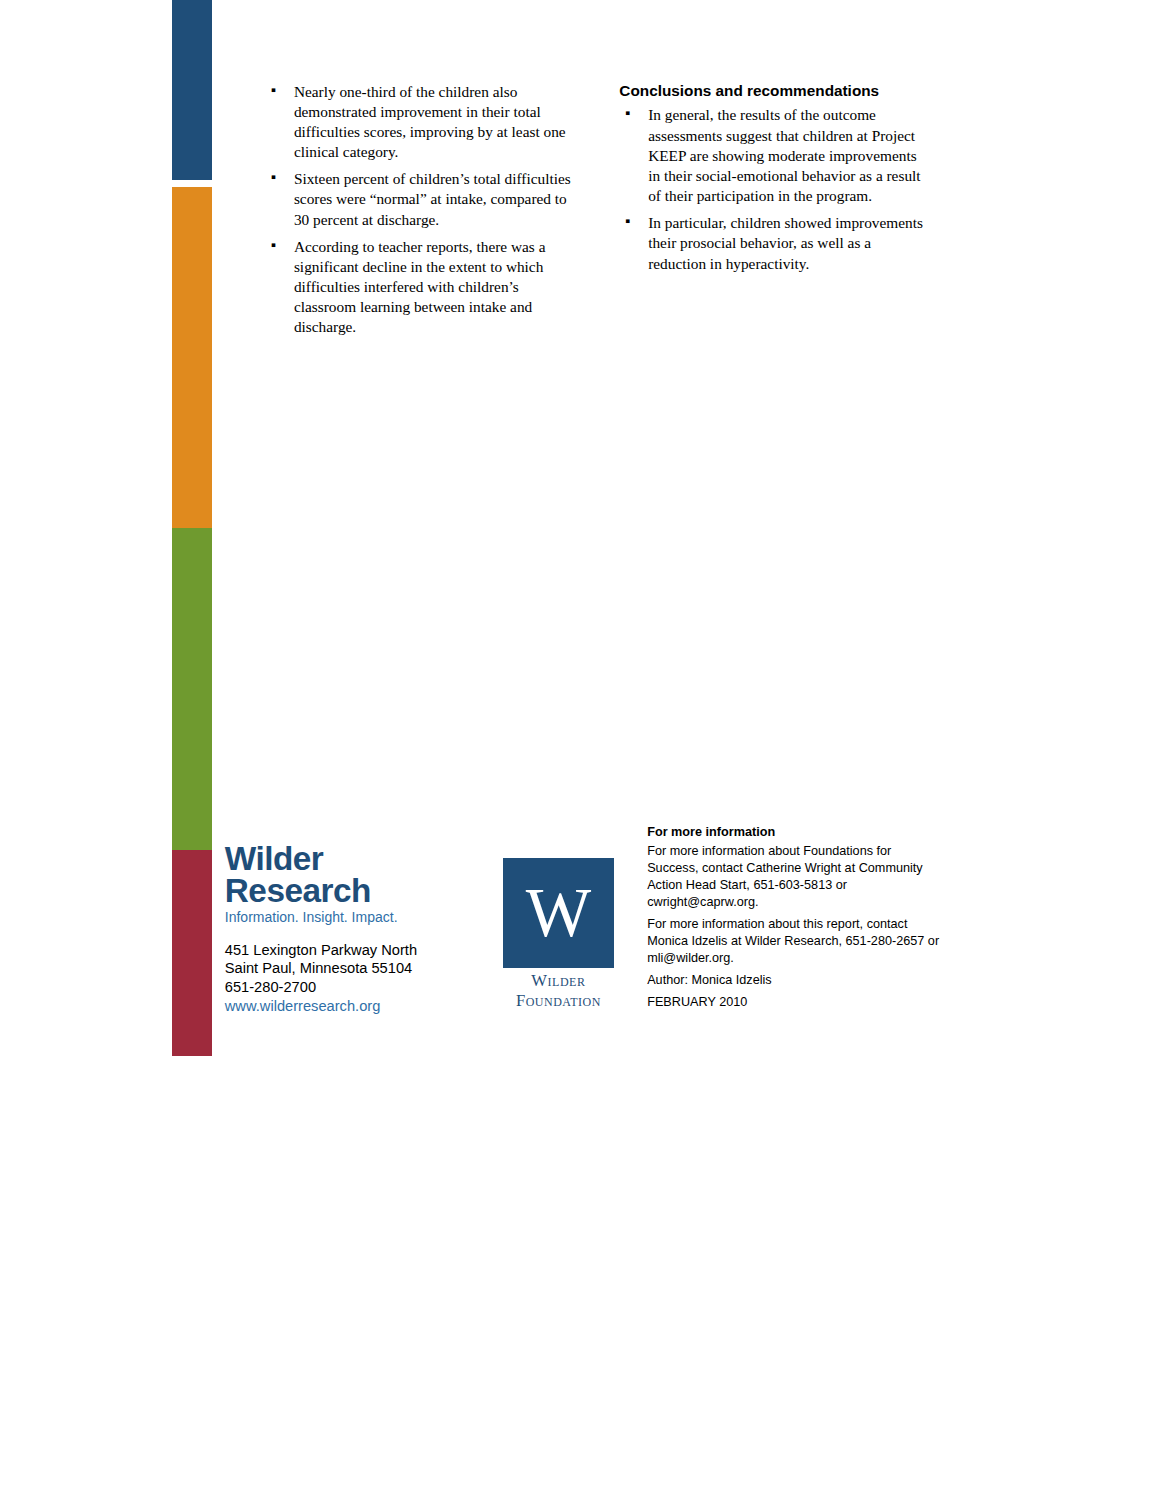Nearly one-third of the children also demonstrated improvement in their total difficulties scores, improving by at least one clinical category.
Sixteen percent of children’s total difficulties scores were “normal” at intake, compared to 30 percent at discharge.
According to teacher reports, there was a significant decline in the extent to which difficulties interfered with children’s classroom learning between intake and discharge.
Conclusions and recommendations
In general, the results of the outcome assessments suggest that children at Project KEEP are showing moderate improvements in their social-emotional behavior as a result of their participation in the program.
In particular, children showed improvements their prosocial behavior, as well as a reduction in hyperactivity.
Wilder
Research
Information. Insight. Impact.
451 Lexington Parkway North
Saint Paul, Minnesota 55104
651-280-2700
www.wilderresearch.org
W
Wilder
Foundation
For more information
For more information about Foundations for Success, contact Catherine Wright at Community Action Head Start, 651-603-5813 or cwright@caprw.org.
For more information about this report, contact Monica Idzelis at Wilder Research, 651-280-2657 or mli@wilder.org.
Author: Monica Idzelis
FEBRUARY 2010